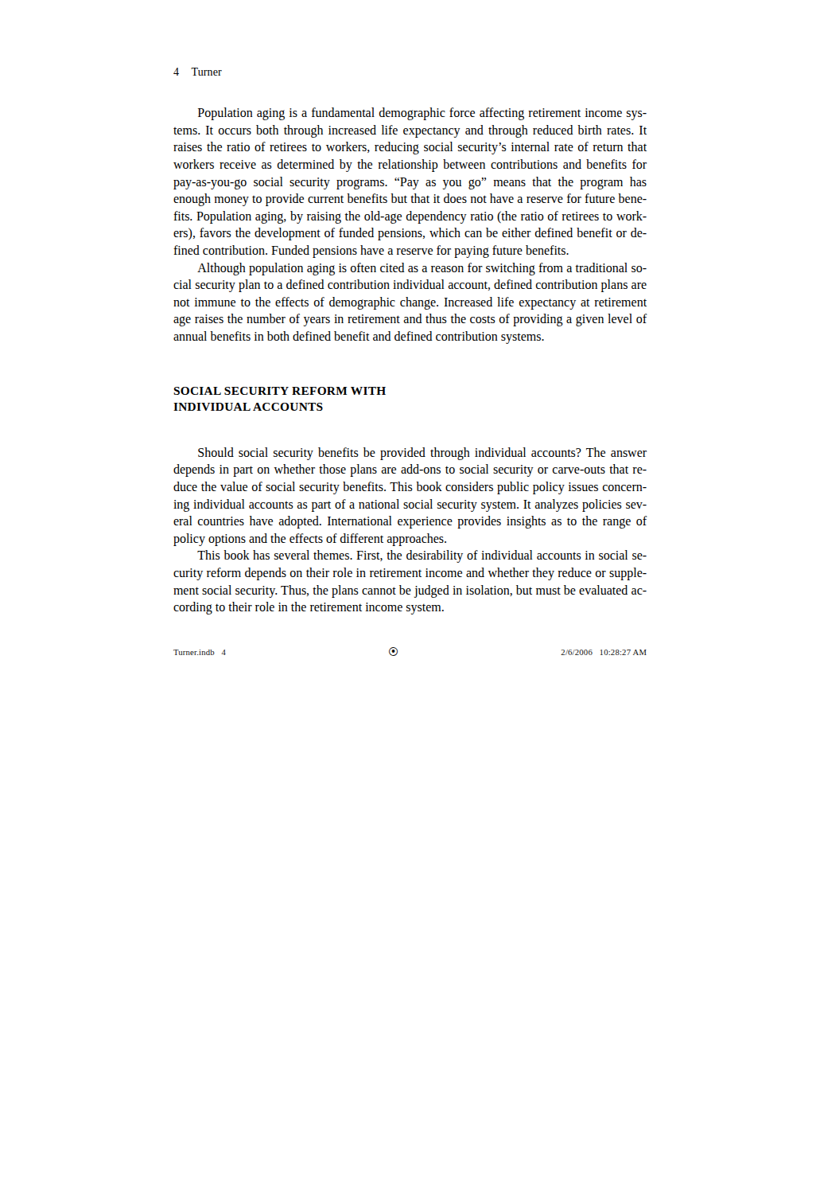4 Turner
Population aging is a fundamental demographic force affecting retirement income systems. It occurs both through increased life expectancy and through reduced birth rates. It raises the ratio of retirees to workers, reducing social security’s internal rate of return that workers receive as determined by the relationship between contributions and benefits for pay-as-you-go social security programs. “Pay as you go” means that the program has enough money to provide current benefits but that it does not have a reserve for future benefits. Population aging, by raising the old-age dependency ratio (the ratio of retirees to workers), favors the development of funded pensions, which can be either defined benefit or defined contribution. Funded pensions have a reserve for paying future benefits.
Although population aging is often cited as a reason for switching from a traditional social security plan to a defined contribution individual account, defined contribution plans are not immune to the effects of demographic change. Increased life expectancy at retirement age raises the number of years in retirement and thus the costs of providing a given level of annual benefits in both defined benefit and defined contribution systems.
Social Security Reform with
Individual Accounts
Should social security benefits be provided through individual accounts? The answer depends in part on whether those plans are add-ons to social security or carve-outs that reduce the value of social security benefits. This book considers public policy issues concerning individual accounts as part of a national social security system. It analyzes policies several countries have adopted. International experience provides insights as to the range of policy options and the effects of different approaches.
This book has several themes. First, the desirability of individual accounts in social security reform depends on their role in retirement income and whether they reduce or supplement social security. Thus, the plans cannot be judged in isolation, but must be evaluated according to their role in the retirement income system.
Turner.indb 4 ⦿ 2/6/2006 10:28:27 AM